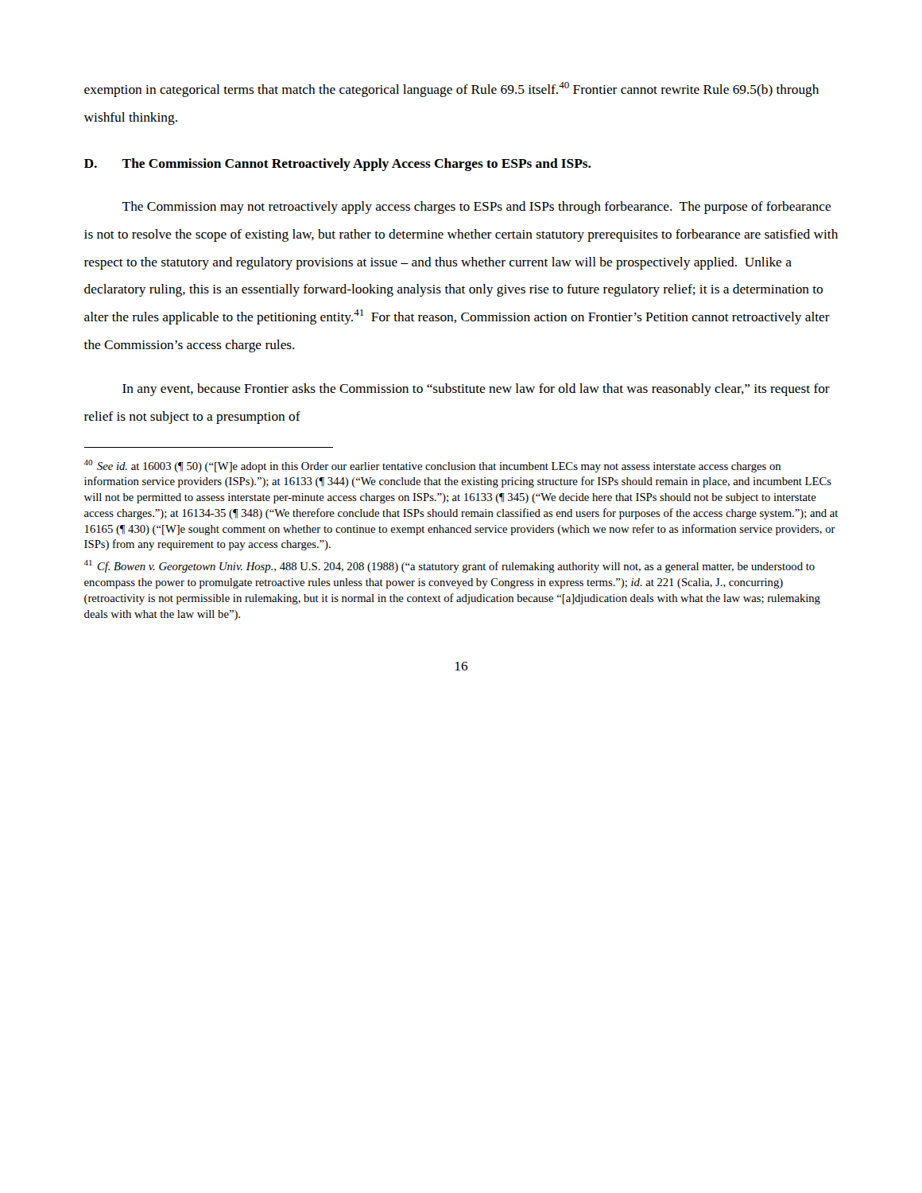exemption in categorical terms that match the categorical language of Rule 69.5 itself.40 Frontier cannot rewrite Rule 69.5(b) through wishful thinking.
D. The Commission Cannot Retroactively Apply Access Charges to ESPs and ISPs.
The Commission may not retroactively apply access charges to ESPs and ISPs through forbearance. The purpose of forbearance is not to resolve the scope of existing law, but rather to determine whether certain statutory prerequisites to forbearance are satisfied with respect to the statutory and regulatory provisions at issue – and thus whether current law will be prospectively applied. Unlike a declaratory ruling, this is an essentially forward-looking analysis that only gives rise to future regulatory relief; it is a determination to alter the rules applicable to the petitioning entity.41 For that reason, Commission action on Frontier’s Petition cannot retroactively alter the Commission’s access charge rules.
In any event, because Frontier asks the Commission to “substitute new law for old law that was reasonably clear,” its request for relief is not subject to a presumption of
40 See id. at 16003 (¶ 50) (“[W]e adopt in this Order our earlier tentative conclusion that incumbent LECs may not assess interstate access charges on information service providers (ISPs).”); at 16133 (¶ 344) (“We conclude that the existing pricing structure for ISPs should remain in place, and incumbent LECs will not be permitted to assess interstate per-minute access charges on ISPs.”); at 16133 (¶ 345) (“We decide here that ISPs should not be subject to interstate access charges.”); at 16134-35 (¶ 348) (“We therefore conclude that ISPs should remain classified as end users for purposes of the access charge system.”); and at 16165 (¶ 430) (“[W]e sought comment on whether to continue to exempt enhanced service providers (which we now refer to as information service providers, or ISPs) from any requirement to pay access charges.”).
41 Cf. Bowen v. Georgetown Univ. Hosp., 488 U.S. 204, 208 (1988) (“a statutory grant of rulemaking authority will not, as a general matter, be understood to encompass the power to promulgate retroactive rules unless that power is conveyed by Congress in express terms.”); id. at 221 (Scalia, J., concurring) (retroactivity is not permissible in rulemaking, but it is normal in the context of adjudication because “[a]djudication deals with what the law was; rulemaking deals with what the law will be”).
16